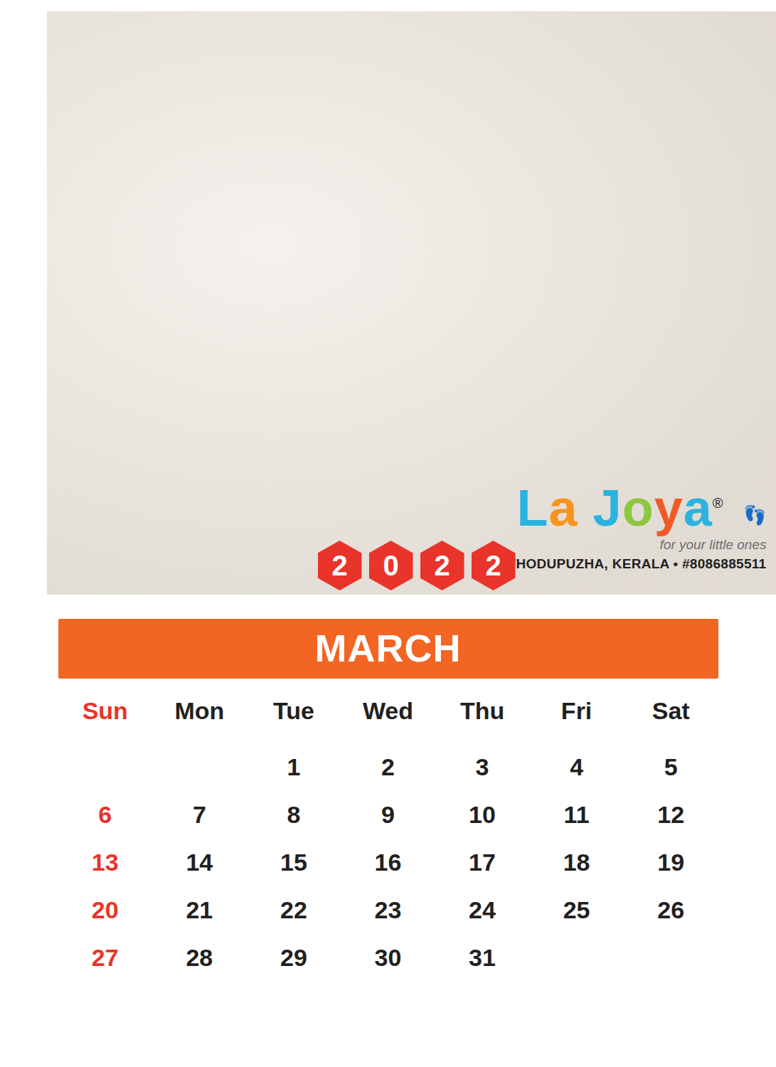La Joya® 👣
for your little ones
THODUPUZHA, KERALA • #8086885511
2 0 2 2
MARCH
| Sun | Mon | Tue | Wed | Thu | Fri | Sat |
| --- | --- | --- | --- | --- | --- | --- |
| | | 1 | 2 | 3 | 4 | 5 |
| 6 | 7 | 8 | 9 | 10 | 11 | 12 |
| 13 | 14 | 15 | 16 | 17 | 18 | 19 |
| 20 | 21 | 22 | 23 | 24 | 25 | 26 |
| 27 | 28 | 29 | 30 | 31 | | |